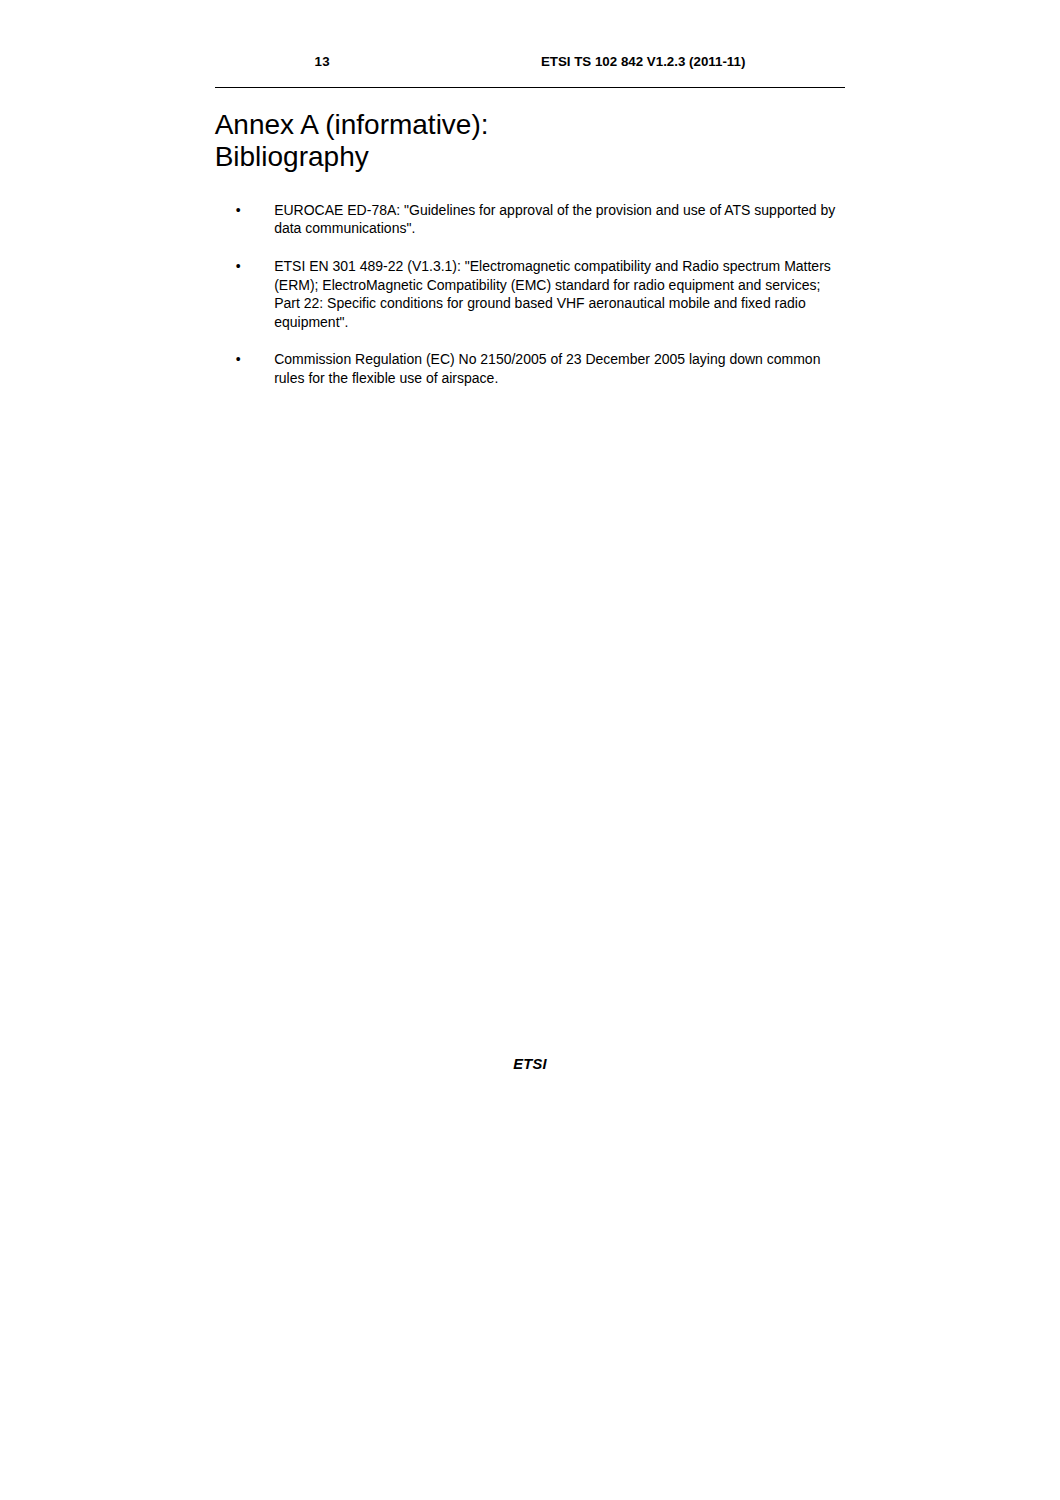13 ETSI TS 102 842 V1.2.3 (2011-11)
Annex A (informative):
Bibliography
EUROCAE ED-78A: "Guidelines for approval of the provision and use of ATS supported by data communications".
ETSI EN 301 489-22 (V1.3.1): "Electromagnetic compatibility and Radio spectrum Matters (ERM); ElectroMagnetic Compatibility (EMC) standard for radio equipment and services; Part 22: Specific conditions for ground based VHF aeronautical mobile and fixed radio equipment".
Commission Regulation (EC) No 2150/2005 of 23 December 2005 laying down common rules for the flexible use of airspace.
ETSI